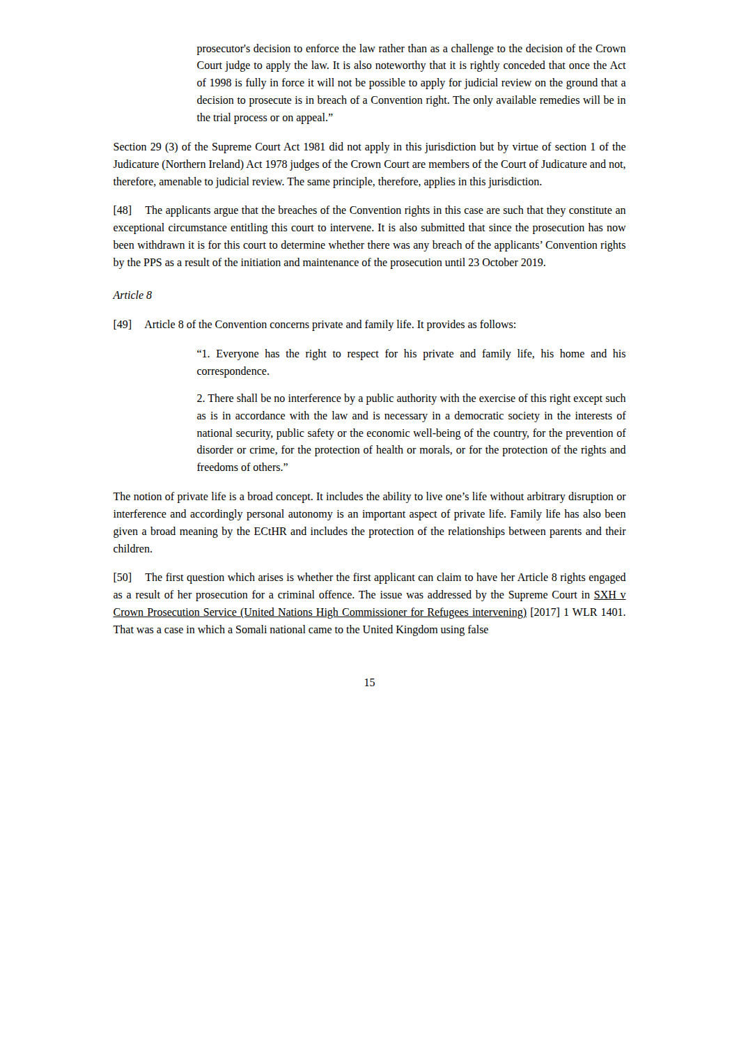prosecutor's decision to enforce the law rather than as a challenge to the decision of the Crown Court judge to apply the law. It is also noteworthy that it is rightly conceded that once the Act of 1998 is fully in force it will not be possible to apply for judicial review on the ground that a decision to prosecute is in breach of a Convention right. The only available remedies will be in the trial process or on appeal.”
Section 29 (3) of the Supreme Court Act 1981 did not apply in this jurisdiction but by virtue of section 1 of the Judicature (Northern Ireland) Act 1978 judges of the Crown Court are members of the Court of Judicature and not, therefore, amenable to judicial review. The same principle, therefore, applies in this jurisdiction.
[48] The applicants argue that the breaches of the Convention rights in this case are such that they constitute an exceptional circumstance entitling this court to intervene. It is also submitted that since the prosecution has now been withdrawn it is for this court to determine whether there was any breach of the applicants’ Convention rights by the PPS as a result of the initiation and maintenance of the prosecution until 23 October 2019.
Article 8
[49] Article 8 of the Convention concerns private and family life. It provides as follows:
“1. Everyone has the right to respect for his private and family life, his home and his correspondence.
2. There shall be no interference by a public authority with the exercise of this right except such as is in accordance with the law and is necessary in a democratic society in the interests of national security, public safety or the economic well-being of the country, for the prevention of disorder or crime, for the protection of health or morals, or for the protection of the rights and freedoms of others.”
The notion of private life is a broad concept. It includes the ability to live one’s life without arbitrary disruption or interference and accordingly personal autonomy is an important aspect of private life. Family life has also been given a broad meaning by the ECtHR and includes the protection of the relationships between parents and their children.
[50] The first question which arises is whether the first applicant can claim to have her Article 8 rights engaged as a result of her prosecution for a criminal offence. The issue was addressed by the Supreme Court in SXH v Crown Prosecution Service (United Nations High Commissioner for Refugees intervening) [2017] 1 WLR 1401. That was a case in which a Somali national came to the United Kingdom using false
15